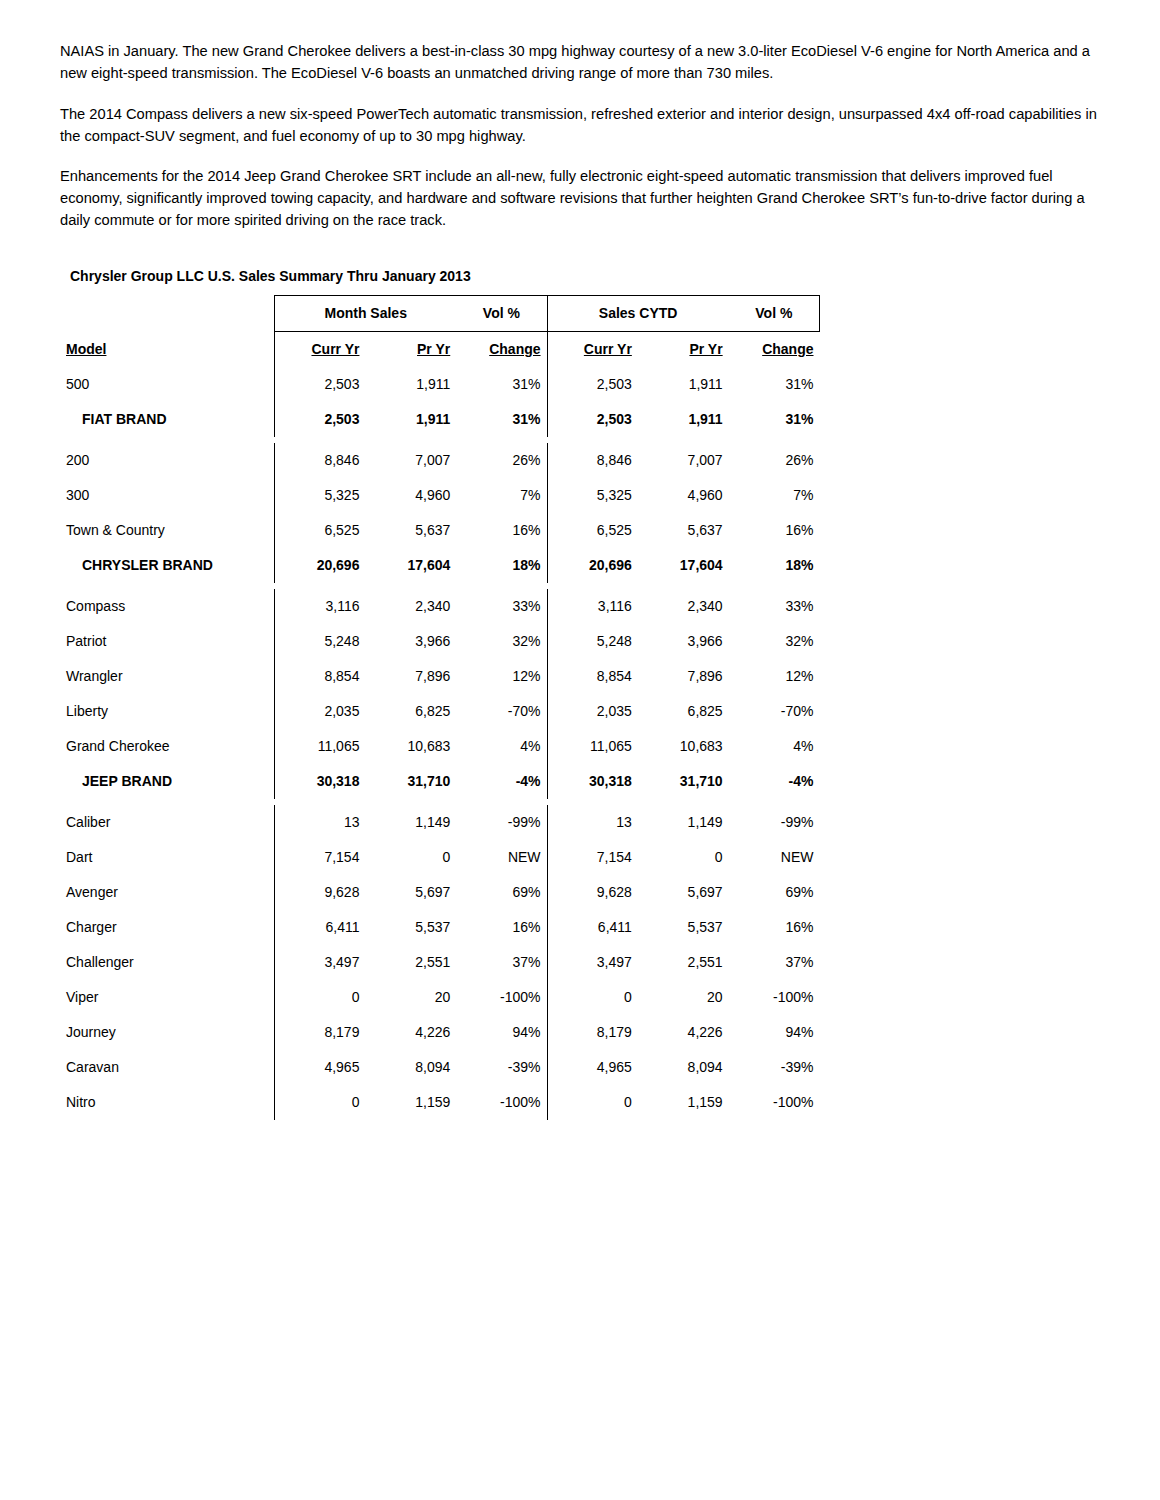NAIAS in January. The new Grand Cherokee delivers a best-in-class 30 mpg highway courtesy of a new 3.0-liter EcoDiesel V-6 engine for North America and a new eight-speed transmission. The EcoDiesel V-6 boasts an unmatched driving range of more than 730 miles.
The 2014 Compass delivers a new six-speed PowerTech automatic transmission, refreshed exterior and interior design, unsurpassed 4x4 off-road capabilities in the compact-SUV segment, and fuel economy of up to 30 mpg highway.
Enhancements for the 2014 Jeep Grand Cherokee SRT include an all-new, fully electronic eight-speed automatic transmission that delivers improved fuel economy, significantly improved towing capacity, and hardware and software revisions that further heighten Grand Cherokee SRT’s fun-to-drive factor during a daily commute or for more spirited driving on the race track.
Chrysler Group LLC U.S. Sales Summary Thru January 2013
| | Month Sales | Vol % | Sales CYTD | Vol % |
| --- | --- | --- | --- | --- |
| Model | Curr Yr | Pr Yr | Change | Curr Yr | Pr Yr | Change |
| 500 | 2,503 | 1,911 | 31% | 2,503 | 1,911 | 31% |
| FIAT BRAND | 2,503 | 1,911 | 31% | 2,503 | 1,911 | 31% |
| 200 | 8,846 | 7,007 | 26% | 8,846 | 7,007 | 26% |
| 300 | 5,325 | 4,960 | 7% | 5,325 | 4,960 | 7% |
| Town & Country | 6,525 | 5,637 | 16% | 6,525 | 5,637 | 16% |
| CHRYSLER BRAND | 20,696 | 17,604 | 18% | 20,696 | 17,604 | 18% |
| Compass | 3,116 | 2,340 | 33% | 3,116 | 2,340 | 33% |
| Patriot | 5,248 | 3,966 | 32% | 5,248 | 3,966 | 32% |
| Wrangler | 8,854 | 7,896 | 12% | 8,854 | 7,896 | 12% |
| Liberty | 2,035 | 6,825 | -70% | 2,035 | 6,825 | -70% |
| Grand Cherokee | 11,065 | 10,683 | 4% | 11,065 | 10,683 | 4% |
| JEEP BRAND | 30,318 | 31,710 | -4% | 30,318 | 31,710 | -4% |
| Caliber | 13 | 1,149 | -99% | 13 | 1,149 | -99% |
| Dart | 7,154 | 0 | NEW | 7,154 | 0 | NEW |
| Avenger | 9,628 | 5,697 | 69% | 9,628 | 5,697 | 69% |
| Charger | 6,411 | 5,537 | 16% | 6,411 | 5,537 | 16% |
| Challenger | 3,497 | 2,551 | 37% | 3,497 | 2,551 | 37% |
| Viper | 0 | 20 | -100% | 0 | 20 | -100% |
| Journey | 8,179 | 4,226 | 94% | 8,179 | 4,226 | 94% |
| Caravan | 4,965 | 8,094 | -39% | 4,965 | 8,094 | -39% |
| Nitro | 0 | 1,159 | -100% | 0 | 1,159 | -100% |